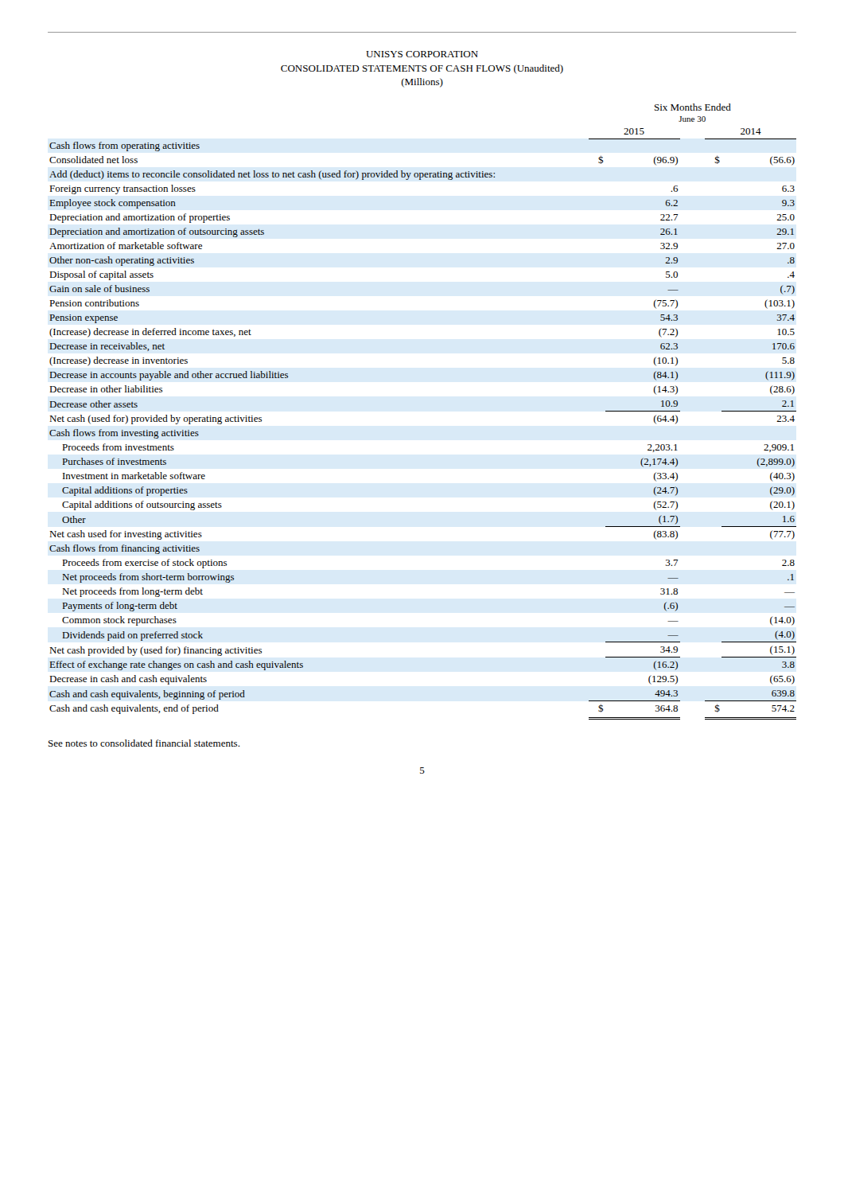UNISYS CORPORATION
CONSOLIDATED STATEMENTS OF CASH FLOWS (Unaudited)
(Millions)
| | | Six Months Ended |
| --- | --- | --- |
| | | June 30 |
| | | 2015 | | 2014 |
| Cash flows from operating activities | | | | | | |
| Consolidated net loss | | $ | (96.9) | | $ | (56.6) |
| Add (deduct) items to reconcile consolidated net loss to net cash (used for) provided by operating activities: | | | | | | |
| Foreign currency transaction losses | | | .6 | | | 6.3 |
| Employee stock compensation | | | 6.2 | | | 9.3 |
| Depreciation and amortization of properties | | | 22.7 | | | 25.0 |
| Depreciation and amortization of outsourcing assets | | | 26.1 | | | 29.1 |
| Amortization of marketable software | | | 32.9 | | | 27.0 |
| Other non-cash operating activities | | | 2.9 | | | .8 |
| Disposal of capital assets | | | 5.0 | | | .4 |
| Gain on sale of business | | | — | | | (.7) |
| Pension contributions | | | (75.7) | | | (103.1) |
| Pension expense | | | 54.3 | | | 37.4 |
| (Increase) decrease in deferred income taxes, net | | | (7.2) | | | 10.5 |
| Decrease in receivables, net | | | 62.3 | | | 170.6 |
| (Increase) decrease in inventories | | | (10.1) | | | 5.8 |
| Decrease in accounts payable and other accrued liabilities | | | (84.1) | | | (111.9) |
| Decrease in other liabilities | | | (14.3) | | | (28.6) |
| Decrease other assets | | | 10.9 | | | 2.1 |
| Net cash (used for) provided by operating activities | | | (64.4) | | | 23.4 |
| Cash flows from investing activities | | | | | | |
| Proceeds from investments | | | 2,203.1 | | | 2,909.1 |
| Purchases of investments | | | (2,174.4) | | | (2,899.0) |
| Investment in marketable software | | | (33.4) | | | (40.3) |
| Capital additions of properties | | | (24.7) | | | (29.0) |
| Capital additions of outsourcing assets | | | (52.7) | | | (20.1) |
| Other | | | (1.7) | | | 1.6 |
| Net cash used for investing activities | | | (83.8) | | | (77.7) |
| Cash flows from financing activities | | | | | | |
| Proceeds from exercise of stock options | | | 3.7 | | | 2.8 |
| Net proceeds from short-term borrowings | | | — | | | .1 |
| Net proceeds from long-term debt | | | 31.8 | | | — |
| Payments of long-term debt | | | (.6) | | | — |
| Common stock repurchases | | | — | | | (14.0) |
| Dividends paid on preferred stock | | | — | | | (4.0) |
| Net cash provided by (used for) financing activities | | | 34.9 | | | (15.1) |
| Effect of exchange rate changes on cash and cash equivalents | | | (16.2) | | | 3.8 |
| Decrease in cash and cash equivalents | | | (129.5) | | | (65.6) |
| Cash and cash equivalents, beginning of period | | | 494.3 | | | 639.8 |
| Cash and cash equivalents, end of period | | $ | 364.8 | | $ | 574.2 |
See notes to consolidated financial statements.
5